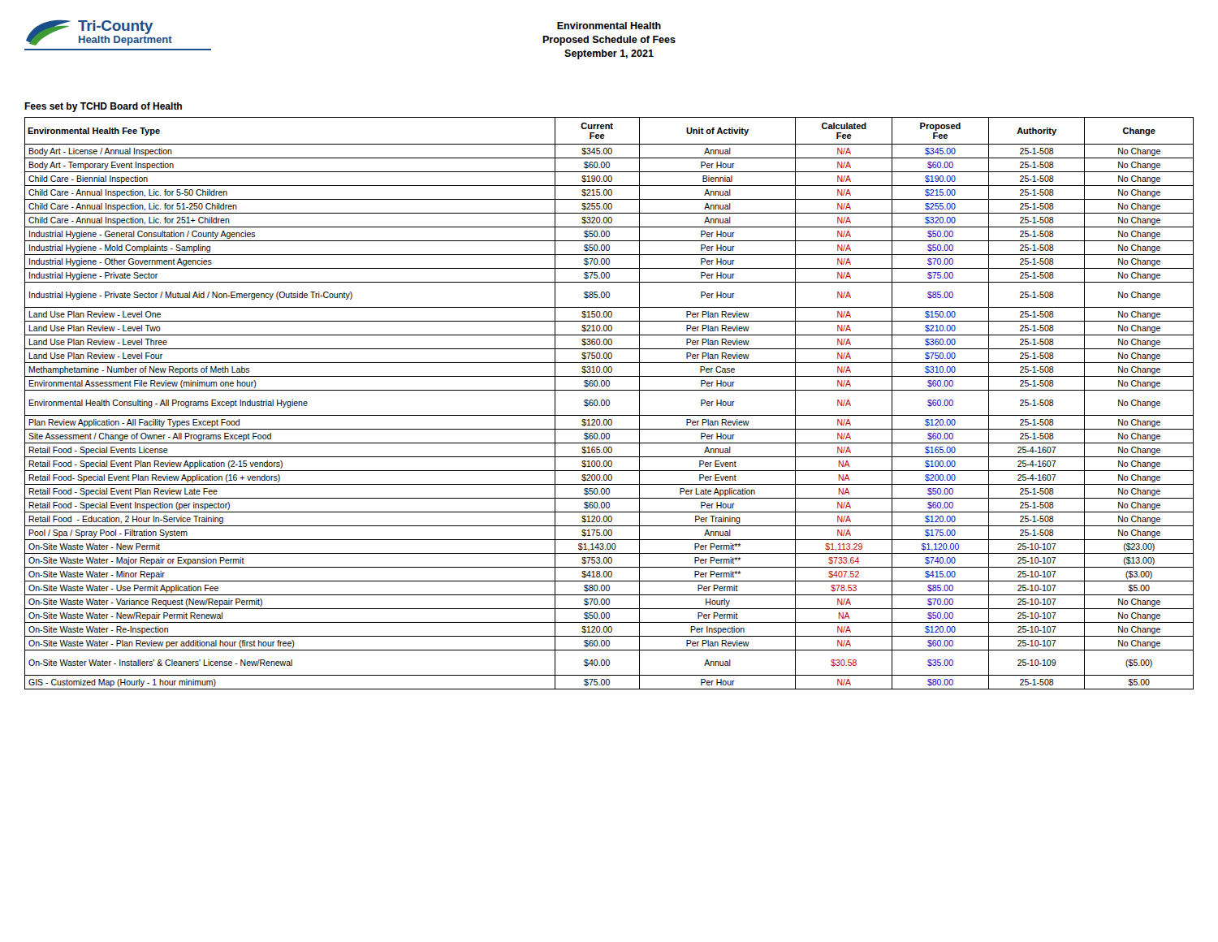Tri-County
Health Department
Environmental Health
Proposed Schedule of Fees
September 1, 2021
Fees set by TCHD Board of Health
| Environmental Health Fee Type | Current Fee | Unit of Activity | Calculated Fee | Proposed Fee | Authority | Change |
| --- | --- | --- | --- | --- | --- | --- |
| Body Art - License / Annual Inspection | $345.00 | Annual | N/A | $345.00 | 25-1-508 | No Change |
| Body Art - Temporary Event Inspection | $60.00 | Per Hour | N/A | $60.00 | 25-1-508 | No Change |
| Child Care - Biennial Inspection | $190.00 | Biennial | N/A | $190.00 | 25-1-508 | No Change |
| Child Care - Annual Inspection, Lic. for 5-50 Children | $215.00 | Annual | N/A | $215.00 | 25-1-508 | No Change |
| Child Care - Annual Inspection, Lic. for 51-250 Children | $255.00 | Annual | N/A | $255.00 | 25-1-508 | No Change |
| Child Care - Annual Inspection, Lic. for 251+ Children | $320.00 | Annual | N/A | $320.00 | 25-1-508 | No Change |
| Industrial Hygiene - General Consultation / County Agencies | $50.00 | Per Hour | N/A | $50.00 | 25-1-508 | No Change |
| Industrial Hygiene - Mold Complaints - Sampling | $50.00 | Per Hour | N/A | $50.00 | 25-1-508 | No Change |
| Industrial Hygiene - Other Government Agencies | $70.00 | Per Hour | N/A | $70.00 | 25-1-508 | No Change |
| Industrial Hygiene - Private Sector | $75.00 | Per Hour | N/A | $75.00 | 25-1-508 | No Change |
| Industrial Hygiene - Private Sector / Mutual Aid / Non-Emergency (Outside Tri-County) | $85.00 | Per Hour | N/A | $85.00 | 25-1-508 | No Change |
| Land Use Plan Review - Level One | $150.00 | Per Plan Review | N/A | $150.00 | 25-1-508 | No Change |
| Land Use Plan Review - Level Two | $210.00 | Per Plan Review | N/A | $210.00 | 25-1-508 | No Change |
| Land Use Plan Review - Level Three | $360.00 | Per Plan Review | N/A | $360.00 | 25-1-508 | No Change |
| Land Use Plan Review - Level Four | $750.00 | Per Plan Review | N/A | $750.00 | 25-1-508 | No Change |
| Methamphetamine - Number of New Reports of Meth Labs | $310.00 | Per Case | N/A | $310.00 | 25-1-508 | No Change |
| Environmental Assessment File Review (minimum one hour) | $60.00 | Per Hour | N/A | $60.00 | 25-1-508 | No Change |
| Environmental Health Consulting - All Programs Except Industrial Hygiene | $60.00 | Per Hour | N/A | $60.00 | 25-1-508 | No Change |
| Plan Review Application - All Facility Types Except Food | $120.00 | Per Plan Review | N/A | $120.00 | 25-1-508 | No Change |
| Site Assessment / Change of Owner - All Programs Except Food | $60.00 | Per Hour | N/A | $60.00 | 25-1-508 | No Change |
| Retail Food - Special Events License | $165.00 | Annual | N/A | $165.00 | 25-4-1607 | No Change |
| Retail Food - Special Event Plan Review Application (2-15 vendors) | $100.00 | Per Event | NA | $100.00 | 25-4-1607 | No Change |
| Retail Food- Special Event Plan Review Application (16 + vendors) | $200.00 | Per Event | NA | $200.00 | 25-4-1607 | No Change |
| Retail Food - Special Event Plan Review Late Fee | $50.00 | Per Late Application | NA | $50.00 | 25-1-508 | No Change |
| Retail Food - Special Event Inspection (per inspector) | $60.00 | Per Hour | N/A | $60.00 | 25-1-508 | No Change |
| Retail Food - Education, 2 Hour In-Service Training | $120.00 | Per Training | N/A | $120.00 | 25-1-508 | No Change |
| Pool / Spa / Spray Pool - Filtration System | $175.00 | Annual | N/A | $175.00 | 25-1-508 | No Change |
| On-Site Waste Water - New Permit | $1,143.00 | Per Permit** | $1,113.29 | $1,120.00 | 25-10-107 | ($23.00) |
| On-Site Waste Water - Major Repair or Expansion Permit | $753.00 | Per Permit** | $733.64 | $740.00 | 25-10-107 | ($13.00) |
| On-Site Waste Water - Minor Repair | $418.00 | Per Permit** | $407.52 | $415.00 | 25-10-107 | ($3.00) |
| On-Site Waste Water - Use Permit Application Fee | $80.00 | Per Permit | $78.53 | $85.00 | 25-10-107 | $5.00 |
| On-Site Waste Water - Variance Request (New/Repair Permit) | $70.00 | Hourly | N/A | $70.00 | 25-10-107 | No Change |
| On-Site Waste Water - New/Repair Permit Renewal | $50.00 | Per Permit | NA | $50.00 | 25-10-107 | No Change |
| On-Site Waste Water - Re-Inspection | $120.00 | Per Inspection | N/A | $120.00 | 25-10-107 | No Change |
| On-Site Waste Water - Plan Review per additional hour (first hour free) | $60.00 | Per Plan Review | N/A | $60.00 | 25-10-107 | No Change |
| On-Site Waster Water - Installers' & Cleaners' License - New/Renewal | $40.00 | Annual | $30.58 | $35.00 | 25-10-109 | ($5.00) |
| GIS - Customized Map (Hourly - 1 hour minimum) | $75.00 | Per Hour | N/A | $80.00 | 25-1-508 | $5.00 |